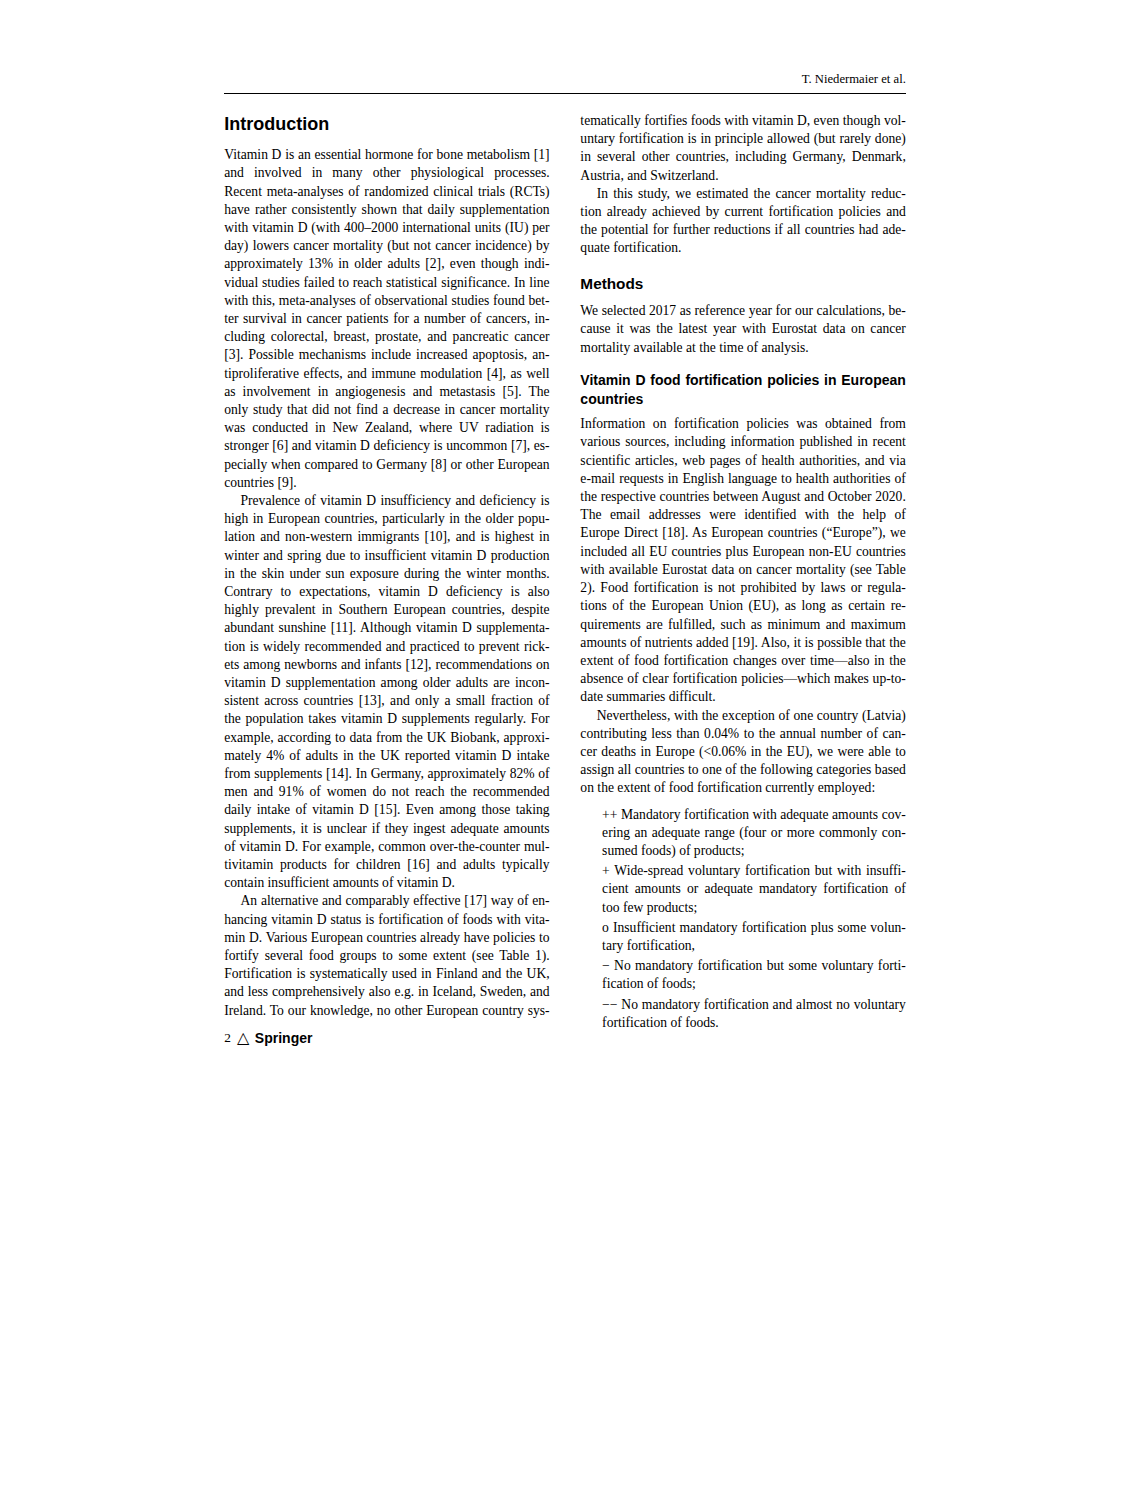T. Niedermaier et al.
Introduction
Vitamin D is an essential hormone for bone metabolism [1] and involved in many other physiological processes. Recent meta-analyses of randomized clinical trials (RCTs) have rather consistently shown that daily supplementation with vitamin D (with 400–2000 international units (IU) per day) lowers cancer mortality (but not cancer incidence) by approximately 13% in older adults [2], even though individual studies failed to reach statistical significance. In line with this, meta-analyses of observational studies found better survival in cancer patients for a number of cancers, including colorectal, breast, prostate, and pancreatic cancer [3]. Possible mechanisms include increased apoptosis, antiproliferative effects, and immune modulation [4], as well as involvement in angiogenesis and metastasis [5]. The only study that did not find a decrease in cancer mortality was conducted in New Zealand, where UV radiation is stronger [6] and vitamin D deficiency is uncommon [7], especially when compared to Germany [8] or other European countries [9].
Prevalence of vitamin D insufficiency and deficiency is high in European countries, particularly in the older population and non-western immigrants [10], and is highest in winter and spring due to insufficient vitamin D production in the skin under sun exposure during the winter months. Contrary to expectations, vitamin D deficiency is also highly prevalent in Southern European countries, despite abundant sunshine [11]. Although vitamin D supplementation is widely recommended and practiced to prevent rickets among newborns and infants [12], recommendations on vitamin D supplementation among older adults are inconsistent across countries [13], and only a small fraction of the population takes vitamin D supplements regularly. For example, according to data from the UK Biobank, approximately 4% of adults in the UK reported vitamin D intake from supplements [14]. In Germany, approximately 82% of men and 91% of women do not reach the recommended daily intake of vitamin D [15]. Even among those taking supplements, it is unclear if they ingest adequate amounts of vitamin D. For example, common over-the-counter multivitamin products for children [16] and adults typically contain insufficient amounts of vitamin D.
An alternative and comparably effective [17] way of enhancing vitamin D status is fortification of foods with vitamin D. Various European countries already have policies to fortify several food groups to some extent (see Table 1). Fortification is systematically used in Finland and the UK, and less comprehensively also e.g. in Iceland, Sweden, and Ireland. To our knowledge, no other European country systematically fortifies foods with vitamin D, even though voluntary fortification is in principle allowed (but rarely done) in several other countries, including Germany, Denmark, Austria, and Switzerland.
In this study, we estimated the cancer mortality reduction already achieved by current fortification policies and the potential for further reductions if all countries had adequate fortification.
Methods
We selected 2017 as reference year for our calculations, because it was the latest year with Eurostat data on cancer mortality available at the time of analysis.
Vitamin D food fortification policies in European countries
Information on fortification policies was obtained from various sources, including information published in recent scientific articles, web pages of health authorities, and via e-mail requests in English language to health authorities of the respective countries between August and October 2020. The email addresses were identified with the help of Europe Direct [18]. As European countries (“Europe”), we included all EU countries plus European non-EU countries with available Eurostat data on cancer mortality (see Table 2). Food fortification is not prohibited by laws or regulations of the European Union (EU), as long as certain requirements are fulfilled, such as minimum and maximum amounts of nutrients added [19]. Also, it is possible that the extent of food fortification changes over time—also in the absence of clear fortification policies—which makes up-to-date summaries difficult.
Nevertheless, with the exception of one country (Latvia) contributing less than 0.04% to the annual number of cancer deaths in Europe (<0.06% in the EU), we were able to assign all countries to one of the following categories based on the extent of food fortification currently employed:
++ Mandatory fortification with adequate amounts covering an adequate range (four or more commonly consumed foods) of products;
+ Wide-spread voluntary fortification but with insufficient amounts or adequate mandatory fortification of too few products;
o Insufficient mandatory fortification plus some voluntary fortification,
− No mandatory fortification but some voluntary fortification of foods;
−− No mandatory fortification and almost no voluntary fortification of foods.
2 △ Springer